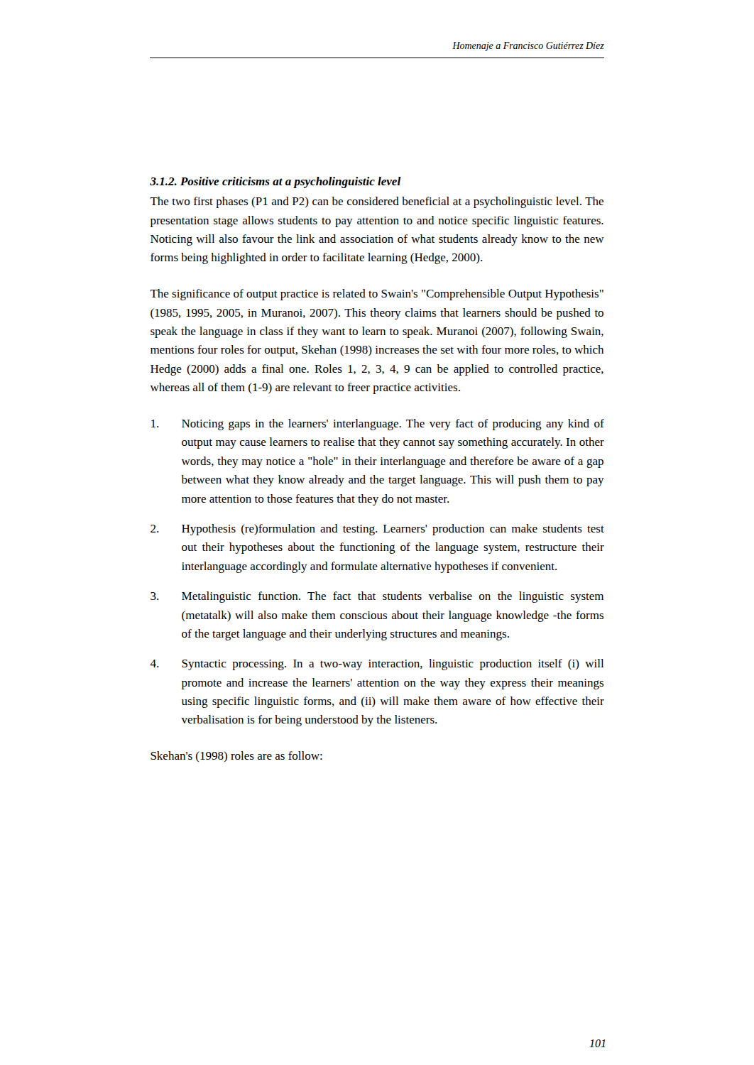Homenaje a Francisco Gutiérrez Díez
3.1.2. Positive criticisms at a psycholinguistic level
The two first phases (P1 and P2) can be considered beneficial at a psycholinguistic level. The presentation stage allows students to pay attention to and notice specific linguistic features. Noticing will also favour the link and association of what students already know to the new forms being highlighted in order to facilitate learning (Hedge, 2000).
The significance of output practice is related to Swain's "Comprehensible Output Hypothesis" (1985, 1995, 2005, in Muranoi, 2007). This theory claims that learners should be pushed to speak the language in class if they want to learn to speak. Muranoi (2007), following Swain, mentions four roles for output, Skehan (1998) increases the set with four more roles, to which Hedge (2000) adds a final one. Roles 1, 2, 3, 4, 9 can be applied to controlled practice, whereas all of them (1-9) are relevant to freer practice activities.
Noticing gaps in the learners' interlanguage. The very fact of producing any kind of output may cause learners to realise that they cannot say something accurately. In other words, they may notice a "hole" in their interlanguage and therefore be aware of a gap between what they know already and the target language. This will push them to pay more attention to those features that they do not master.
Hypothesis (re)formulation and testing. Learners' production can make students test out their hypotheses about the functioning of the language system, restructure their interlanguage accordingly and formulate alternative hypotheses if convenient.
Metalinguistic function. The fact that students verbalise on the linguistic system (metatalk) will also make them conscious about their language knowledge -the forms of the target language and their underlying structures and meanings.
Syntactic processing. In a two-way interaction, linguistic production itself (i) will promote and increase the learners' attention on the way they express their meanings using specific linguistic forms, and (ii) will make them aware of how effective their verbalisation is for being understood by the listeners.
Skehan's (1998) roles are as follow:
101